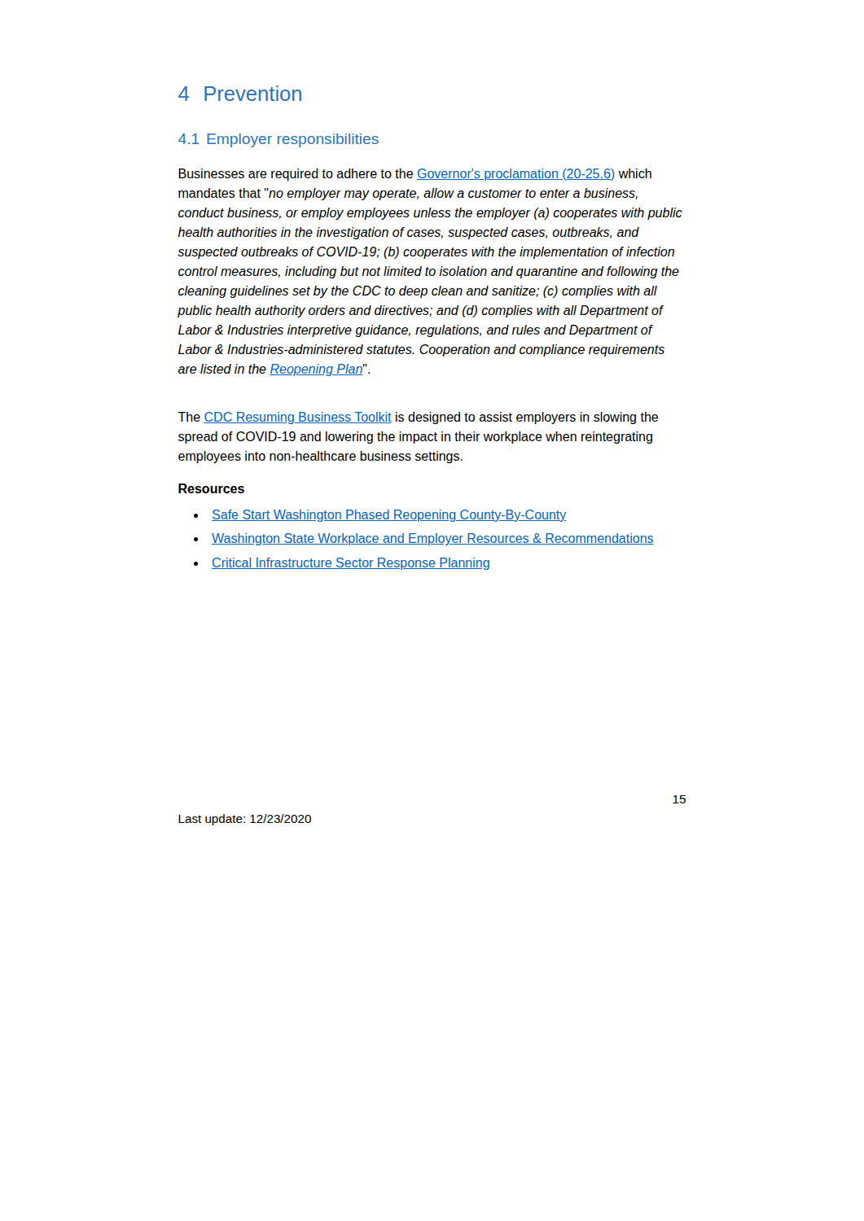4 Prevention
4.1 Employer responsibilities
Businesses are required to adhere to the Governor's proclamation (20-25.6) which mandates that "no employer may operate, allow a customer to enter a business, conduct business, or employ employees unless the employer (a) cooperates with public health authorities in the investigation of cases, suspected cases, outbreaks, and suspected outbreaks of COVID-19; (b) cooperates with the implementation of infection control measures, including but not limited to isolation and quarantine and following the cleaning guidelines set by the CDC to deep clean and sanitize; (c) complies with all public health authority orders and directives; and (d) complies with all Department of Labor & Industries interpretive guidance, regulations, and rules and Department of Labor & Industries-administered statutes. Cooperation and compliance requirements are listed in the Reopening Plan".
The CDC Resuming Business Toolkit is designed to assist employers in slowing the spread of COVID-19 and lowering the impact in their workplace when reintegrating employees into non-healthcare business settings.
Resources
Safe Start Washington Phased Reopening County-By-County
Washington State Workplace and Employer Resources & Recommendations
Critical Infrastructure Sector Response Planning
15
Last update: 12/23/2020